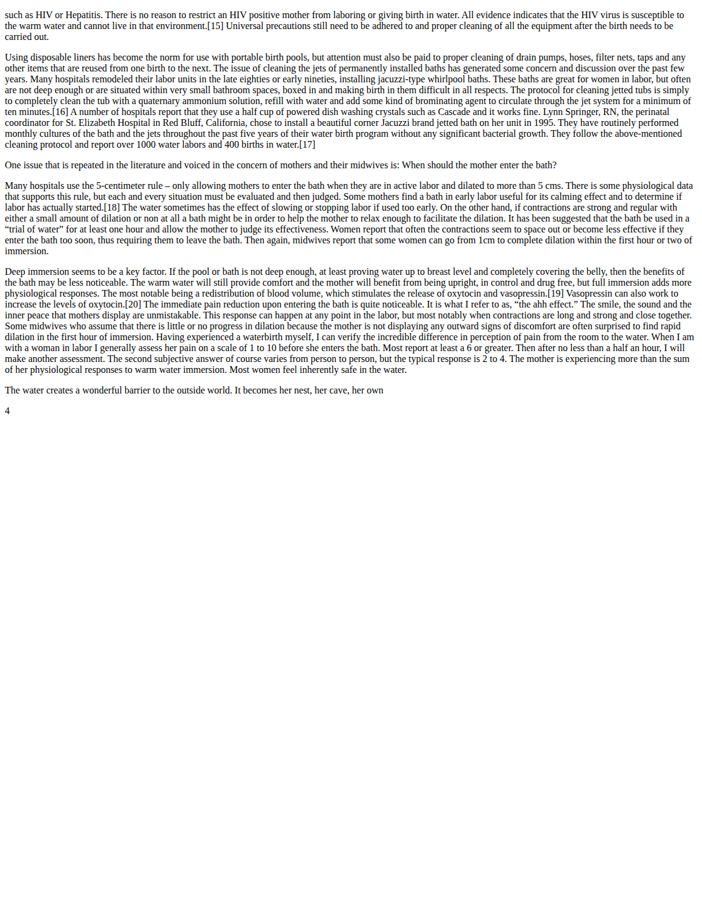such as HIV or Hepatitis. There is no reason to restrict an HIV positive mother from laboring or giving birth in water. All evidence indicates that the HIV virus is susceptible to the warm water and cannot live in that environment.[15] Universal precautions still need to be adhered to and proper cleaning of all the equipment after the birth needs to be carried out.
Using disposable liners has become the norm for use with portable birth pools, but attention must also be paid to proper cleaning of drain pumps, hoses, filter nets, taps and any other items that are reused from one birth to the next. The issue of cleaning the jets of permanently installed baths has generated some concern and discussion over the past few years. Many hospitals remodeled their labor units in the late eighties or early nineties, installing jacuzzi-type whirlpool baths. These baths are great for women in labor, but often are not deep enough or are situated within very small bathroom spaces, boxed in and making birth in them difficult in all respects. The protocol for cleaning jetted tubs is simply to completely clean the tub with a quaternary ammonium solution, refill with water and add some kind of brominating agent to circulate through the jet system for a minimum of ten minutes.[16] A number of hospitals report that they use a half cup of powered dish washing crystals such as Cascade and it works fine. Lynn Springer, RN, the perinatal coordinator for St. Elizabeth Hospital in Red Bluff, California, chose to install a beautiful corner Jacuzzi brand jetted bath on her unit in 1995. They have routinely performed monthly cultures of the bath and the jets throughout the past five years of their water birth program without any significant bacterial growth. They follow the above-mentioned cleaning protocol and report over 1000 water labors and 400 births in water.[17]
One issue that is repeated in the literature and voiced in the concern of mothers and their midwives is: When should the mother enter the bath?
Many hospitals use the 5-centimeter rule – only allowing mothers to enter the bath when they are in active labor and dilated to more than 5 cms. There is some physiological data that supports this rule, but each and every situation must be evaluated and then judged. Some mothers find a bath in early labor useful for its calming effect and to determine if labor has actually started.[18] The water sometimes has the effect of slowing or stopping labor if used too early. On the other hand, if contractions are strong and regular with either a small amount of dilation or non at all a bath might be in order to help the mother to relax enough to facilitate the dilation. It has been suggested that the bath be used in a “trial of water” for at least one hour and allow the mother to judge its effectiveness. Women report that often the contractions seem to space out or become less effective if they enter the bath too soon, thus requiring them to leave the bath. Then again, midwives report that some women can go from 1cm to complete dilation within the first hour or two of immersion.
Deep immersion seems to be a key factor. If the pool or bath is not deep enough, at least proving water up to breast level and completely covering the belly, then the benefits of the bath may be less noticeable. The warm water will still provide comfort and the mother will benefit from being upright, in control and drug free, but full immersion adds more physiological responses. The most notable being a redistribution of blood volume, which stimulates the release of oxytocin and vasopressin.[19] Vasopressin can also work to increase the levels of oxytocin.[20] The immediate pain reduction upon entering the bath is quite noticeable. It is what I refer to as, “the ahh effect.” The smile, the sound and the inner peace that mothers display are unmistakable. This response can happen at any point in the labor, but most notably when contractions are long and strong and close together. Some midwives who assume that there is little or no progress in dilation because the mother is not displaying any outward signs of discomfort are often surprised to find rapid dilation in the first hour of immersion. Having experienced a waterbirth myself, I can verify the incredible difference in perception of pain from the room to the water. When I am with a woman in labor I generally assess her pain on a scale of 1 to 10 before she enters the bath. Most report at least a 6 or greater. Then after no less than a half an hour, I will make another assessment. The second subjective answer of course varies from person to person, but the typical response is 2 to 4. The mother is experiencing more than the sum of her physiological responses to warm water immersion. Most women feel inherently safe in the water.
The water creates a wonderful barrier to the outside world. It becomes her nest, her cave, her own
4